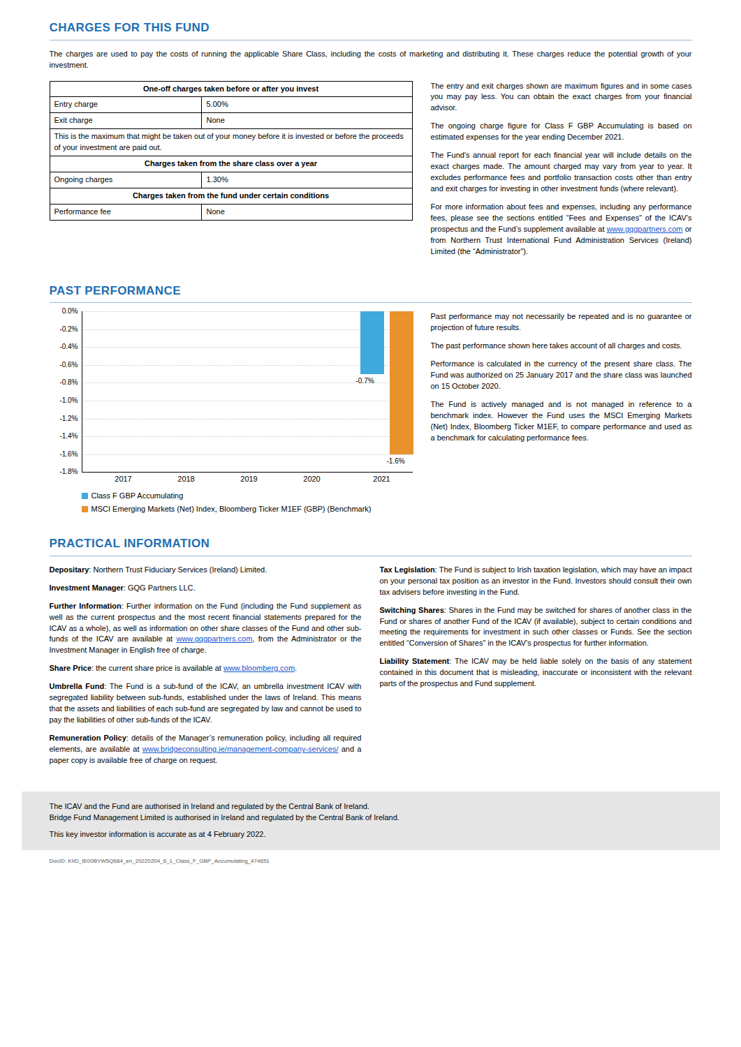Charges for this Fund
The charges are used to pay the costs of running the applicable Share Class, including the costs of marketing and distributing it. These charges reduce the potential growth of your investment.
| One-off charges taken before or after you invest |
| --- |
| Entry charge | 5.00% |
| Exit charge | None |
| This is the maximum that might be taken out of your money before it is invested or before the proceeds of your investment are paid out. |
| Charges taken from the share class over a year |
| Ongoing charges | 1.30% |
| Charges taken from the fund under certain conditions |
| Performance fee | None |
The entry and exit charges shown are maximum figures and in some cases you may pay less. You can obtain the exact charges from your financial advisor.
The ongoing charge figure for Class F GBP Accumulating is based on estimated expenses for the year ending December 2021.
The Fund's annual report for each financial year will include details on the exact charges made. The amount charged may vary from year to year. It excludes performance fees and portfolio transaction costs other than entry and exit charges for investing in other investment funds (where relevant).
For more information about fees and expenses, including any performance fees, please see the sections entitled “Fees and Expenses” of the ICAV’s prospectus and the Fund’s supplement available at www.gqgpartners.com or from Northern Trust International Fund Administration Services (Ireland) Limited (the “Administrator”).
Past Performance
0.0% -0.2% -0.4% -0.6% -0.8% -1.0% -1.2% -1.4% -1.6% -1.8%
-0.7%
-1.6%
2017 2018 2019 2020 2021
Class F GBP Accumulating
MSCI Emerging Markets (Net) Index, Bloomberg Ticker M1EF (GBP) (Benchmark)
Past performance may not necessarily be repeated and is no guarantee or projection of future results.
The past performance shown here takes account of all charges and costs.
Performance is calculated in the currency of the present share class. The Fund was authorized on 25 January 2017 and the share class was launched on 15 October 2020.
The Fund is actively managed and is not managed in reference to a benchmark index. However the Fund uses the MSCI Emerging Markets (Net) Index, Bloomberg Ticker M1EF, to compare performance and used as a benchmark for calculating performance fees.
Practical Information
Depositary: Northern Trust Fiduciary Services (Ireland) Limited.
Investment Manager: GQG Partners LLC.
Further Information: Further information on the Fund (including the Fund supplement as well as the current prospectus and the most recent financial statements prepared for the ICAV as a whole), as well as information on other share classes of the Fund and other sub-funds of the ICAV are available at www.gqgpartners.com, from the Administrator or the Investment Manager in English free of charge.
Share Price: the current share price is available at www.bloomberg.com.
Umbrella Fund: The Fund is a sub-fund of the ICAV, an umbrella investment ICAV with segregated liability between sub-funds, established under the laws of Ireland. This means that the assets and liabilities of each sub-fund are segregated by law and cannot be used to pay the liabilities of other sub-funds of the ICAV.
Remuneration Policy: details of the Manager’s remuneration policy, including all required elements, are available at www.bridgeconsulting.ie/management-company-services/ and a paper copy is available free of charge on request.
Tax Legislation: The Fund is subject to Irish taxation legislation, which may have an impact on your personal tax position as an investor in the Fund. Investors should consult their own tax advisers before investing in the Fund.
Switching Shares: Shares in the Fund may be switched for shares of another class in the Fund or shares of another Fund of the ICAV (if available), subject to certain conditions and meeting the requirements for investment in such other classes or Funds. See the section entitled “Conversion of Shares” in the ICAV’s prospectus for further information.
Liability Statement: The ICAV may be held liable solely on the basis of any statement contained in this document that is misleading, inaccurate or inconsistent with the relevant parts of the prospectus and Fund supplement.
The ICAV and the Fund are authorised in Ireland and regulated by the Central Bank of Ireland.
Bridge Fund Management Limited is authorised in Ireland and regulated by the Central Bank of Ireland.
This key investor information is accurate as at 4 February 2022.
DocID: KIID_IE00BYW5Q684_en_20220204_6_1_Class_F_GBP_Accumulating_474651